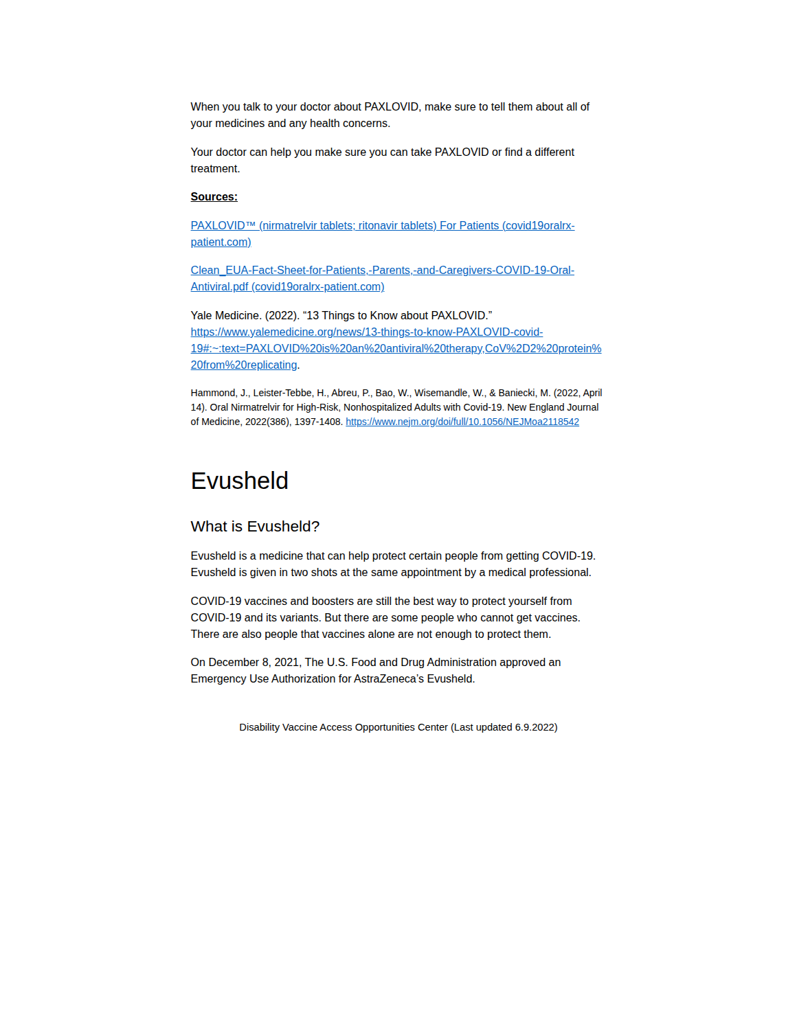When you talk to your doctor about PAXLOVID, make sure to tell them about all of your medicines and any health concerns.
Your doctor can help you make sure you can take PAXLOVID or find a different treatment.
Sources:
PAXLOVID™ (nirmatrelvir tablets; ritonavir tablets) For Patients (covid19oralrx-patient.com)
Clean_EUA-Fact-Sheet-for-Patients,-Parents,-and-Caregivers-COVID-19-Oral-Antiviral.pdf (covid19oralrx-patient.com)
Yale Medicine. (2022). “13 Things to Know about PAXLOVID.” https://www.yalemedicine.org/news/13-things-to-know-PAXLOVID-covid-19#:~:text=PAXLOVID%20is%20an%20antiviral%20therapy,CoV%2D2%20protein%20from%20replicating.
Hammond, J., Leister-Tebbe, H., Abreu, P., Bao, W., Wisemandle, W., & Baniecki, M. (2022, April 14). Oral Nirmatrelvir for High-Risk, Nonhospitalized Adults with Covid-19. New England Journal of Medicine, 2022(386), 1397-1408. https://www.nejm.org/doi/full/10.1056/NEJMoa2118542
Evusheld
What is Evusheld?
Evusheld is a medicine that can help protect certain people from getting COVID-19. Evusheld is given in two shots at the same appointment by a medical professional.
COVID-19 vaccines and boosters are still the best way to protect yourself from COVID-19 and its variants. But there are some people who cannot get vaccines. There are also people that vaccines alone are not enough to protect them.
On December 8, 2021, The U.S. Food and Drug Administration approved an Emergency Use Authorization for AstraZeneca’s Evusheld.
Disability Vaccine Access Opportunities Center (Last updated 6.9.2022)